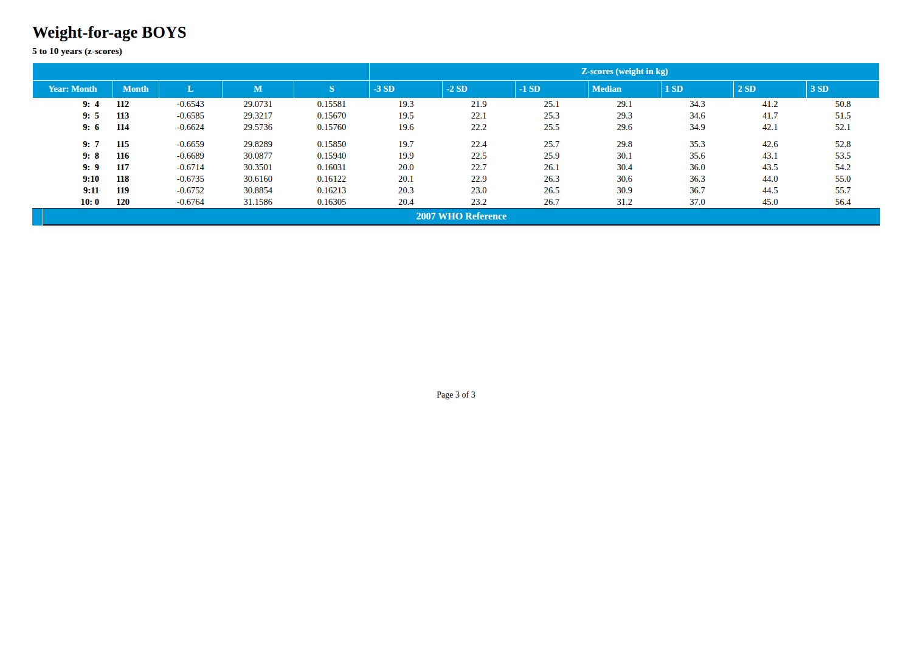Weight-for-age BOYS
5 to 10 years (z-scores)
| | Z-scores (weight in kg) |
| --- | --- |
| Year: Month | Month | L | M | S | -3 SD | -2 SD | -1 SD | Median | 1 SD | 2 SD | 3 SD |
| 9: 4 | 112 | -0.6543 | 29.0731 | 0.15581 | 19.3 | 21.9 | 25.1 | 29.1 | 34.3 | 41.2 | 50.8 |
| 9: 5 | 113 | -0.6585 | 29.3217 | 0.15670 | 19.5 | 22.1 | 25.3 | 29.3 | 34.6 | 41.7 | 51.5 |
| 9: 6 | 114 | -0.6624 | 29.5736 | 0.15760 | 19.6 | 22.2 | 25.5 | 29.6 | 34.9 | 42.1 | 52.1 |
| 9: 7 | 115 | -0.6659 | 29.8289 | 0.15850 | 19.7 | 22.4 | 25.7 | 29.8 | 35.3 | 42.6 | 52.8 |
| 9: 8 | 116 | -0.6689 | 30.0877 | 0.15940 | 19.9 | 22.5 | 25.9 | 30.1 | 35.6 | 43.1 | 53.5 |
| 9: 9 | 117 | -0.6714 | 30.3501 | 0.16031 | 20.0 | 22.7 | 26.1 | 30.4 | 36.0 | 43.5 | 54.2 |
| 9:10 | 118 | -0.6735 | 30.6160 | 0.16122 | 20.1 | 22.9 | 26.3 | 30.6 | 36.3 | 44.0 | 55.0 |
| 9:11 | 119 | -0.6752 | 30.8854 | 0.16213 | 20.3 | 23.0 | 26.5 | 30.9 | 36.7 | 44.5 | 55.7 |
| 10: 0 | 120 | -0.6764 | 31.1586 | 0.16305 | 20.4 | 23.2 | 26.7 | 31.2 | 37.0 | 45.0 | 56.4 |
2007 WHO Reference
Page 3 of 3